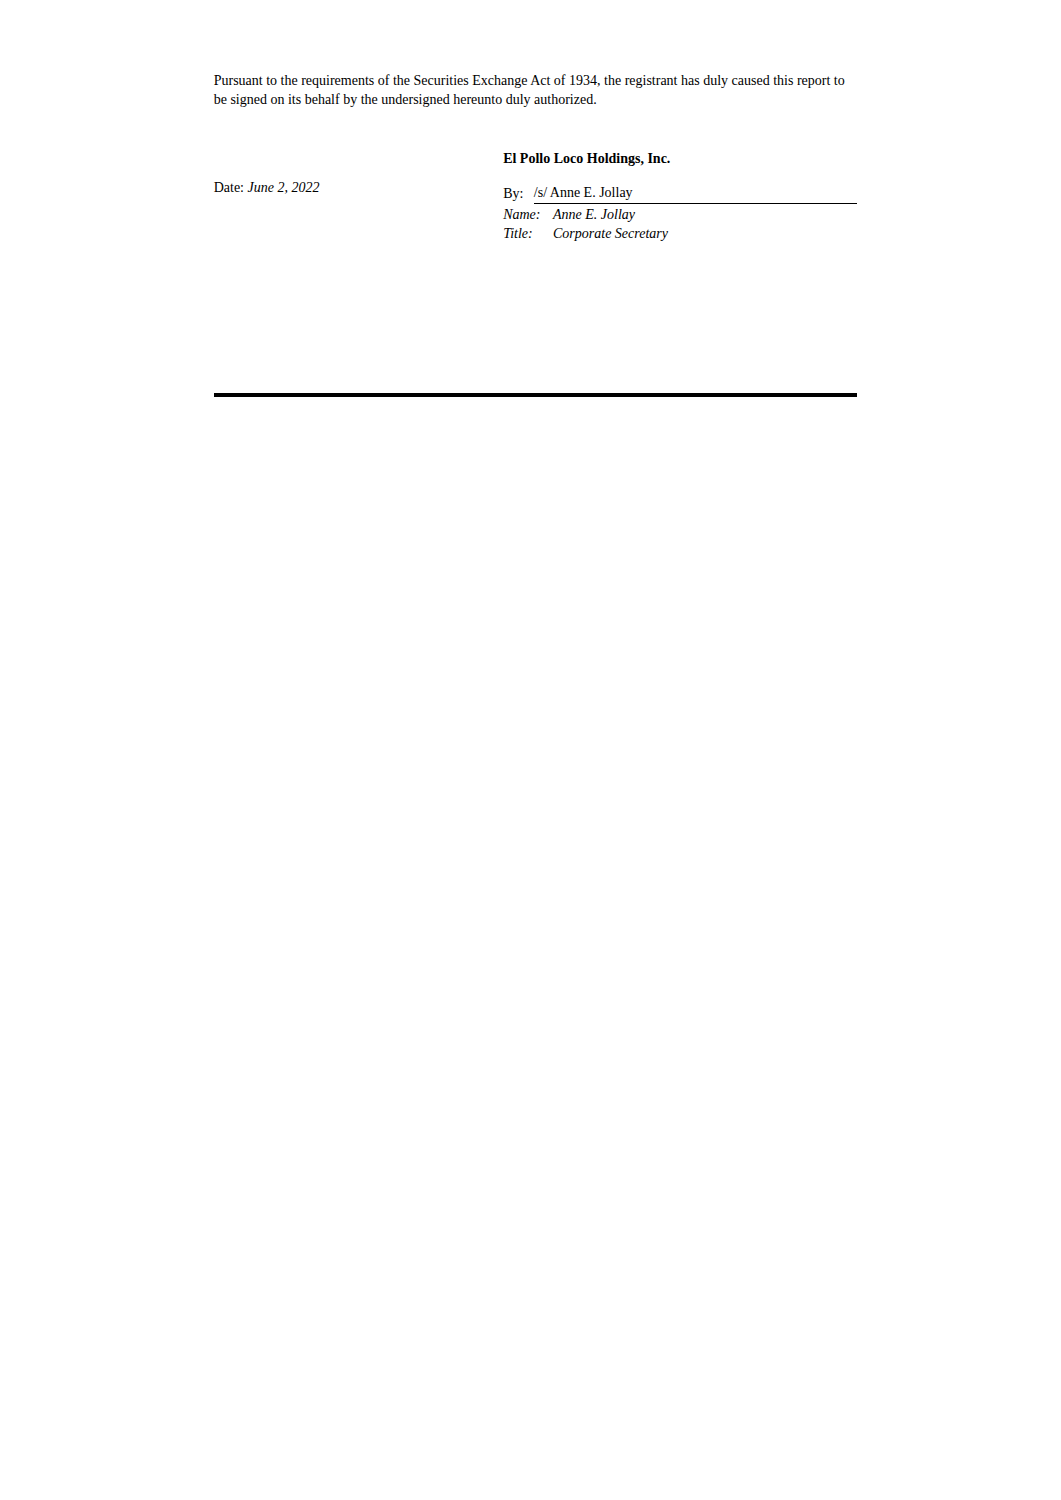Pursuant to the requirements of the Securities Exchange Act of 1934, the registrant has duly caused this report to be signed on its behalf by the undersigned hereunto duly authorized.
| Date: June 2, 2022 | El Pollo Loco Holdings, Inc. / By: / /s/ Anne E. Jollay / / Name: / Anne E. Jollay / / Title: / Corporate Secretary / |